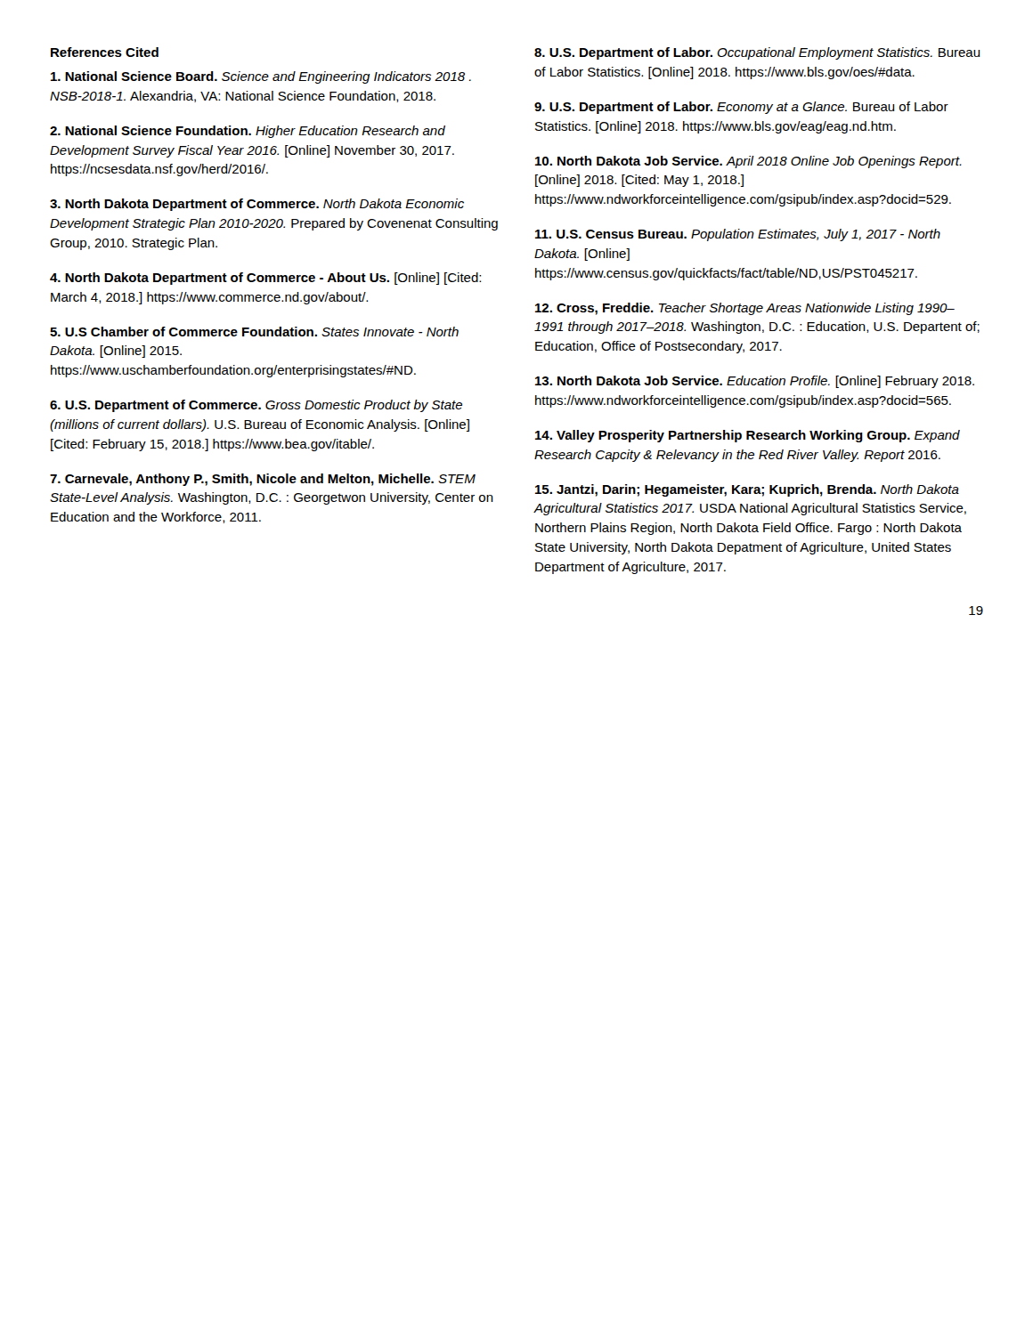References Cited
1. National Science Board. Science and Engineering Indicators 2018 . NSB-2018-1. Alexandria, VA: National Science Foundation, 2018.
2. National Science Foundation. Higher Education Research and Development Survey Fiscal Year 2016. [Online] November 30, 2017. https://ncsesdata.nsf.gov/herd/2016/.
3. North Dakota Department of Commerce. North Dakota Economic Development Strategic Plan 2010-2020. Prepared by Covenenat Consulting Group, 2010. Strategic Plan.
4. North Dakota Department of Commerce - About Us. [Online] [Cited: March 4, 2018.] https://www.commerce.nd.gov/about/.
5. U.S Chamber of Commerce Foundation. States Innovate - North Dakota. [Online] 2015. https://www.uschamberfoundation.org/enterprisingstates/#ND.
6. U.S. Department of Commerce. Gross Domestic Product by State (millions of current dollars). U.S. Bureau of Economic Analysis. [Online] [Cited: February 15, 2018.] https://www.bea.gov/itable/.
7. Carnevale, Anthony P., Smith, Nicole and Melton, Michelle. STEM State-Level Analysis. Washington, D.C. : Georgetwon University, Center on Education and the Workforce, 2011.
8. U.S. Department of Labor. Occupational Employment Statistics. Bureau of Labor Statistics. [Online] 2018. https://www.bls.gov/oes/#data.
9. U.S. Department of Labor. Economy at a Glance. Bureau of Labor Statistics. [Online] 2018. https://www.bls.gov/eag/eag.nd.htm.
10. North Dakota Job Service. April 2018 Online Job Openings Report. [Online] 2018. [Cited: May 1, 2018.] https://www.ndworkforceintelligence.com/gsipub/index.asp?docid=529.
11. U.S. Census Bureau. Population Estimates, July 1, 2017 - North Dakota. [Online] https://www.census.gov/quickfacts/fact/table/ND,US/PST045217.
12. Cross, Freddie. Teacher Shortage Areas Nationwide Listing 1990–1991 through 2017–2018. Washington, D.C. : Education, U.S. Departent of; Education, Office of Postsecondary, 2017.
13. North Dakota Job Service. Education Profile. [Online] February 2018. https://www.ndworkforceintelligence.com/gsipub/index.asp?docid=565.
14. Valley Prosperity Partnership Research Working Group. Expand Research Capcity & Relevancy in the Red River Valley. Report 2016.
15. Jantzi, Darin; Hegameister, Kara; Kuprich, Brenda. North Dakota Agricultural Statistics 2017. USDA National Agricultural Statistics Service, Northern Plains Region, North Dakota Field Office. Fargo : North Dakota State University, North Dakota Depatment of Agriculture, United States Department of Agriculture, 2017.
19